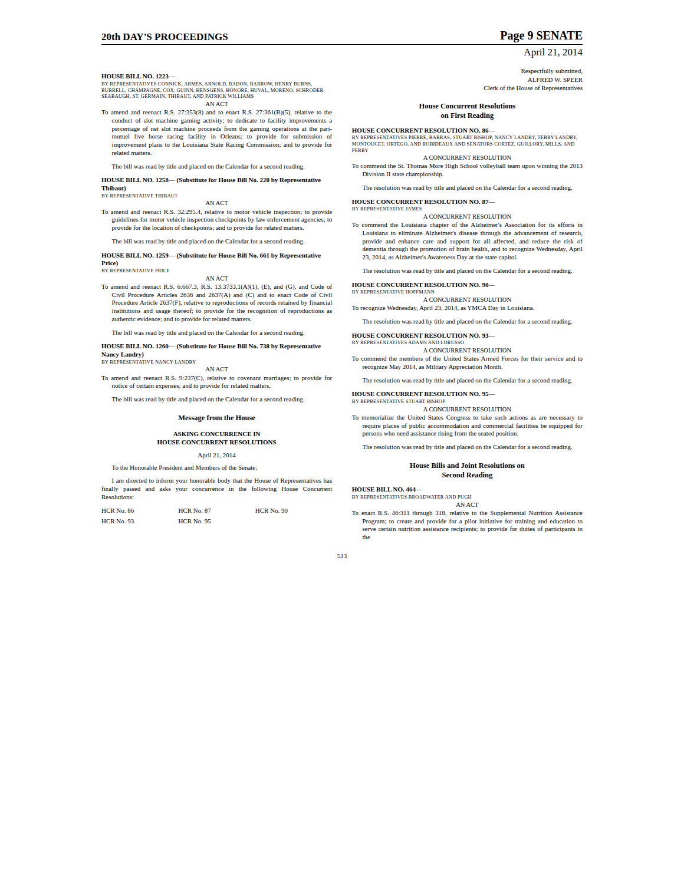20th DAY'S PROCEEDINGS
Page 9 SENATE
April 21, 2014
HOUSE BILL NO. 1223—
BY REPRESENTATIVES CONNICK, ARMES, ARNOLD, BADON, BARROW, HENRY BURNS, BURRELL, CHAMPAGNE, COX, GUINN, HENSGENS, HONORE, HUVAL, MORENO, SCHRODER, SEABAUGH, ST. GERMAIN, THIBAUT, AND PATRICK WILLIAMS
AN ACT
To amend and reenact R.S. 27:353(8) and to enact R.S. 27:361(B)(5), relative to the conduct of slot machine gaming activity; to dedicate to facility improvements a percentage of net slot machine proceeds from the gaming operations at the pari-mutuel live horse racing facility in Orleans; to provide for submission of improvement plans to the Louisiana State Racing Commission; and to provide for related matters.
The bill was read by title and placed on the Calendar for a second reading.
HOUSE BILL NO. 1258— (Substitute for House Bill No. 220 by Representative Thibaut)
BY REPRESENTATIVE THIBAUT
AN ACT
To amend and reenact R.S. 32:295.4, relative to motor vehicle inspection; to provide guidelines for motor vehicle inspection checkpoints by law enforcement agencies; to provide for the location of checkpoints; and to provide for related matters.
The bill was read by title and placed on the Calendar for a second reading.
HOUSE BILL NO. 1259— (Substitute for House Bill No. 661 by Representative Price)
BY REPRESENTATIVE PRICE
AN ACT
To amend and reenact R.S. 6:667.3, R.S. 13:3733.1(A)(1), (E), and (G), and Code of Civil Procedure Articles 2636 and 2637(A) and (C) and to enact Code of Civil Procedure Article 2637(F), relative to reproductions of records retained by financial institutions and usage thereof; to provide for the recognition of reproductions as authentic evidence; and to provide for related matters.
The bill was read by title and placed on the Calendar for a second reading.
HOUSE BILL NO. 1260— (Substitute for House Bill No. 738 by Representative Nancy Landry)
BY REPRESENTATIVE NANCY LANDRY
AN ACT
To amend and reenact R.S. 9:237(C), relative to covenant marriages; to provide for notice of certain expenses; and to provide for related matters.
The bill was read by title and placed on the Calendar for a second reading.
Message from the House
ASKING CONCURRENCE IN
HOUSE CONCURRENT RESOLUTIONS
April 21, 2014
To the Honorable President and Members of the Senate:
I am directed to inform your honorable body that the House of Representatives has finally passed and asks your concurrence in the following House Concurrent Resolutions:
| HCR No. 86 | HCR No. 87 | HCR No. 90 |
| HCR No. 93 | HCR No. 95 | |
Respectfully submitted,
ALFRED W. SPEER
Clerk of the House of Representatives
House Concurrent Resolutions
on First Reading
HOUSE CONCURRENT RESOLUTION NO. 86—
BY REPRESENTATIVES PIERRE, BARRAS, STUART BISHOP, NANCY LANDRY, TERRY LANDRY, MONTOUCET, ORTEGO, AND ROBIDEAUX AND SENATORS CORTEZ, GUILLORY, MILLS, AND PERRY
A CONCURRENT RESOLUTION
To commend the St. Thomas More High School volleyball team upon winning the 2013 Division II state championship.
The resolution was read by title and placed on the Calendar for a second reading.
HOUSE CONCURRENT RESOLUTION NO. 87—
BY REPRESENTATIVE JAMES
A CONCURRENT RESOLUTION
To commend the Louisiana chapter of the Alzheimer's Association for its efforts in Louisiana to eliminate Alzheimer's disease through the advancement of research, provide and enhance care and support for all affected, and reduce the risk of dementia through the promotion of brain health, and to recognize Wednesday, April 23, 2014, as Alzheimer's Awareness Day at the state capitol.
The resolution was read by title and placed on the Calendar for a second reading.
HOUSE CONCURRENT RESOLUTION NO. 90—
BY REPRESENTATIVE HOFFMANN
A CONCURRENT RESOLUTION
To recognize Wednesday, April 23, 2014, as YMCA Day in Louisiana.
The resolution was read by title and placed on the Calendar for a second reading.
HOUSE CONCURRENT RESOLUTION NO. 93—
BY REPRESENTATIVES ADAMS AND LORUSSO
A CONCURRENT RESOLUTION
To commend the members of the United States Armed Forces for their service and to recognize May 2014, as Military Appreciation Month.
The resolution was read by title and placed on the Calendar for a second reading.
HOUSE CONCURRENT RESOLUTION NO. 95—
BY REPRESENTATIVE STUART BISHOP
A CONCURRENT RESOLUTION
To memorialize the United States Congress to take such actions as are necessary to require places of public accommodation and commercial facilities be equipped for persons who need assistance rising from the seated position.
The resolution was read by title and placed on the Calendar for a second reading.
House Bills and Joint Resolutions on
Second Reading
HOUSE BILL NO. 464—
BY REPRESENTATIVES BROADWATER AND PUGH
AN ACT
To enact R.S. 46:311 through 318, relative to the Supplemental Nutrition Assistance Program; to create and provide for a pilot initiative for training and education to serve certain nutrition assistance recipients; to provide for duties of participants in the
513